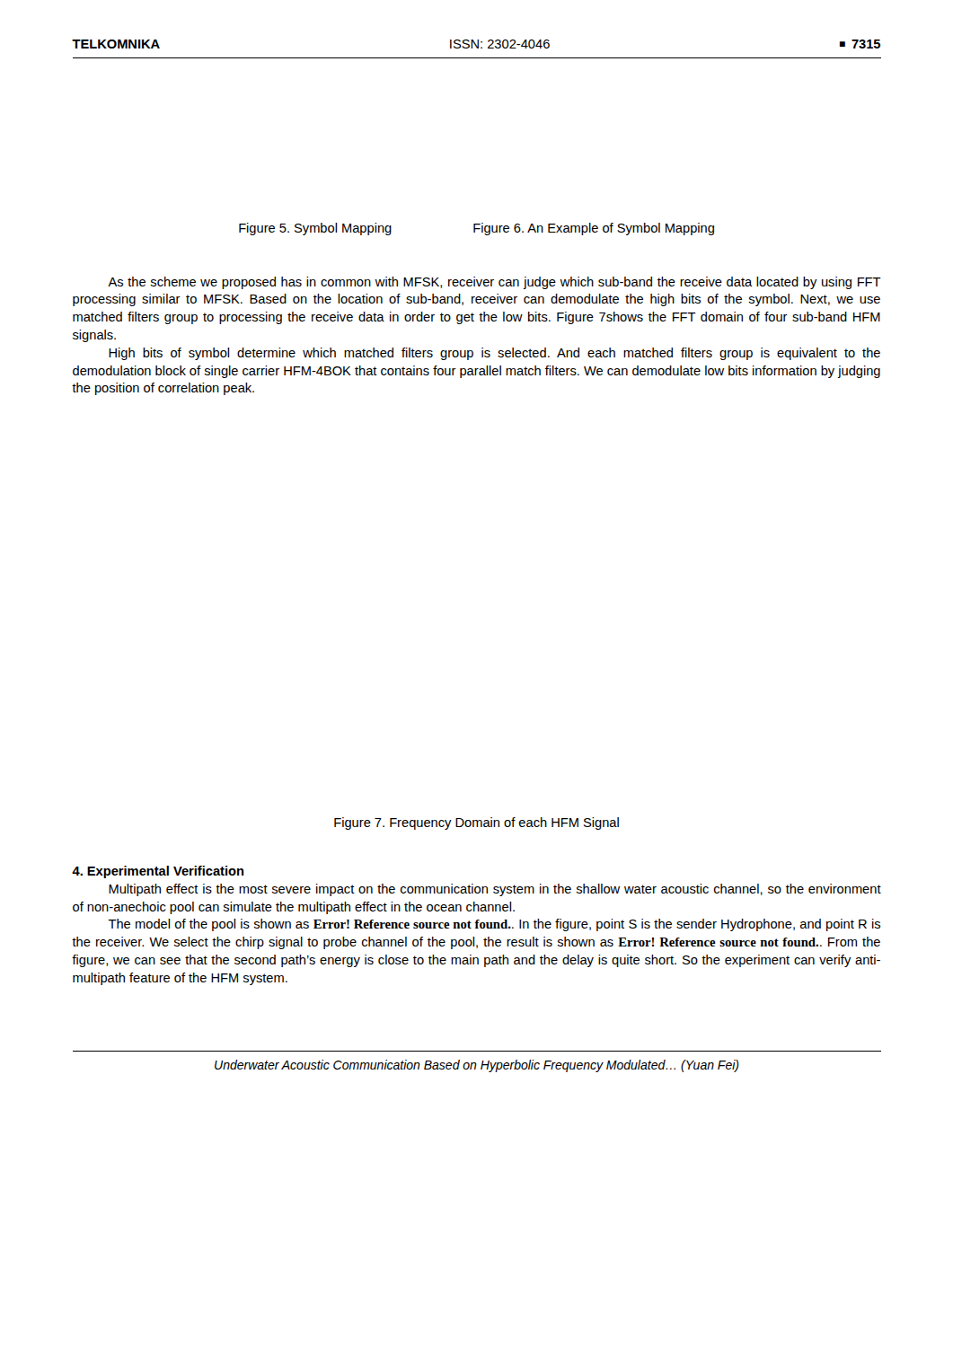TELKOMNIKA ISSN: 2302-4046 7315
Figure 5. Symbol Mapping
Figure 6. An Example of Symbol Mapping
As the scheme we proposed has in common with MFSK, receiver can judge which sub-band the receive data located by using FFT processing similar to MFSK. Based on the location of sub-band, receiver can demodulate the high bits of the symbol. Next, we use matched filters group to processing the receive data in order to get the low bits. Figure 7shows the FFT domain of four sub-band HFM signals.
High bits of symbol determine which matched filters group is selected. And each matched filters group is equivalent to the demodulation block of single carrier HFM-4BOK that contains four parallel match filters. We can demodulate low bits information by judging the position of correlation peak.
Figure 7. Frequency Domain of each HFM Signal
4. Experimental Verification
Multipath effect is the most severe impact on the communication system in the shallow water acoustic channel, so the environment of non-anechoic pool can simulate the multipath effect in the ocean channel.
The model of the pool is shown as Error! Reference source not found.. In the figure, point S is the sender Hydrophone, and point R is the receiver. We select the chirp signal to probe channel of the pool, the result is shown as Error! Reference source not found.. From the figure, we can see that the second path’s energy is close to the main path and the delay is quite short. So the experiment can verify anti-multipath feature of the HFM system.
Underwater Acoustic Communication Based on Hyperbolic Frequency Modulated… (Yuan Fei)